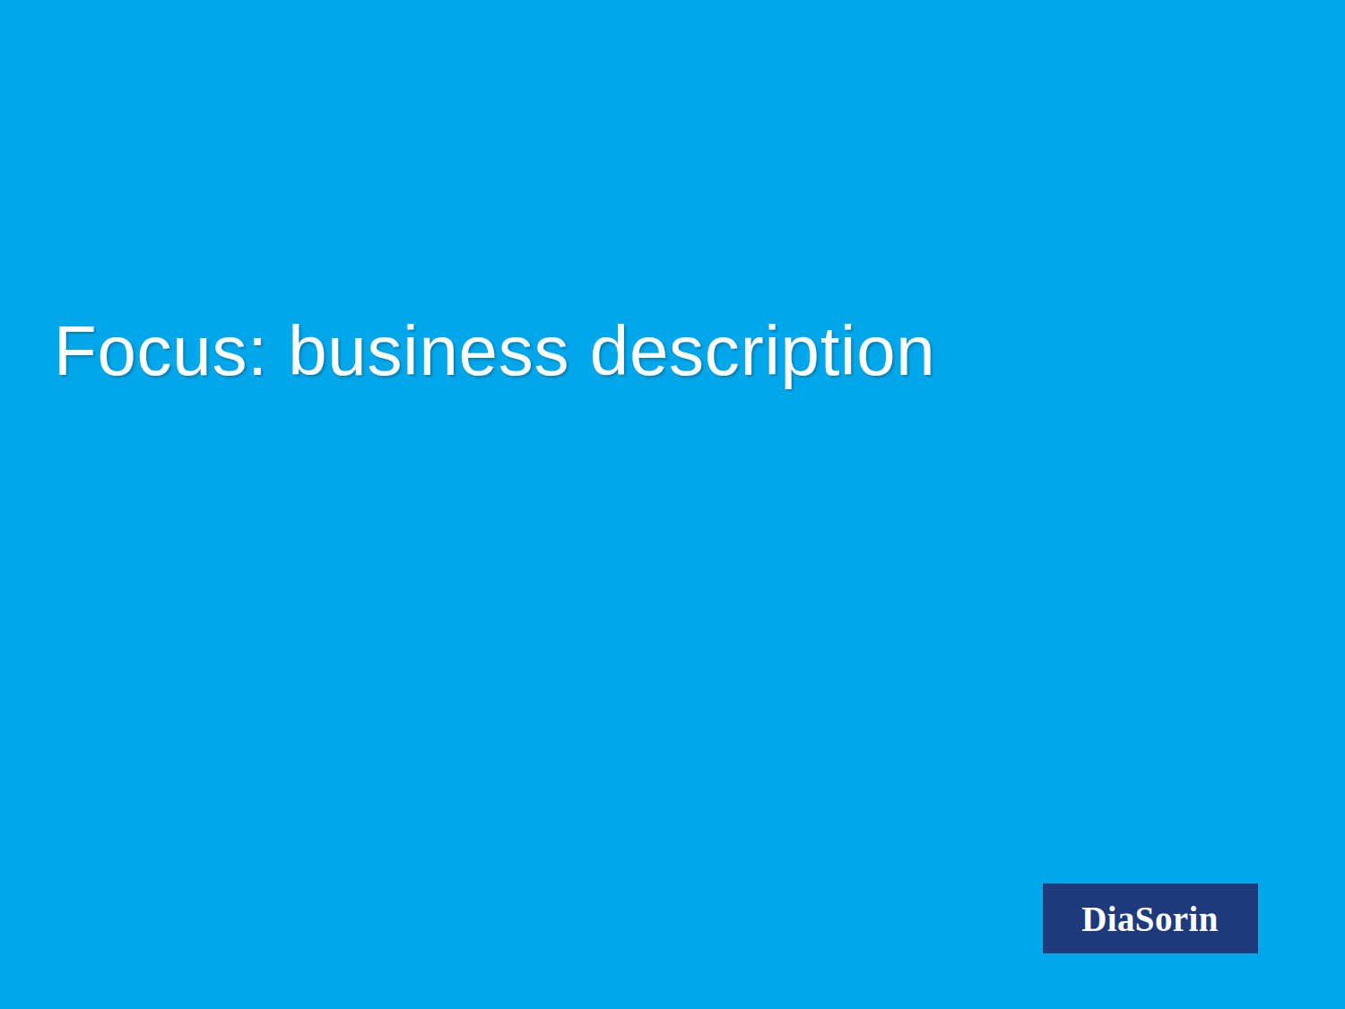Focus: business description
DiaSorin